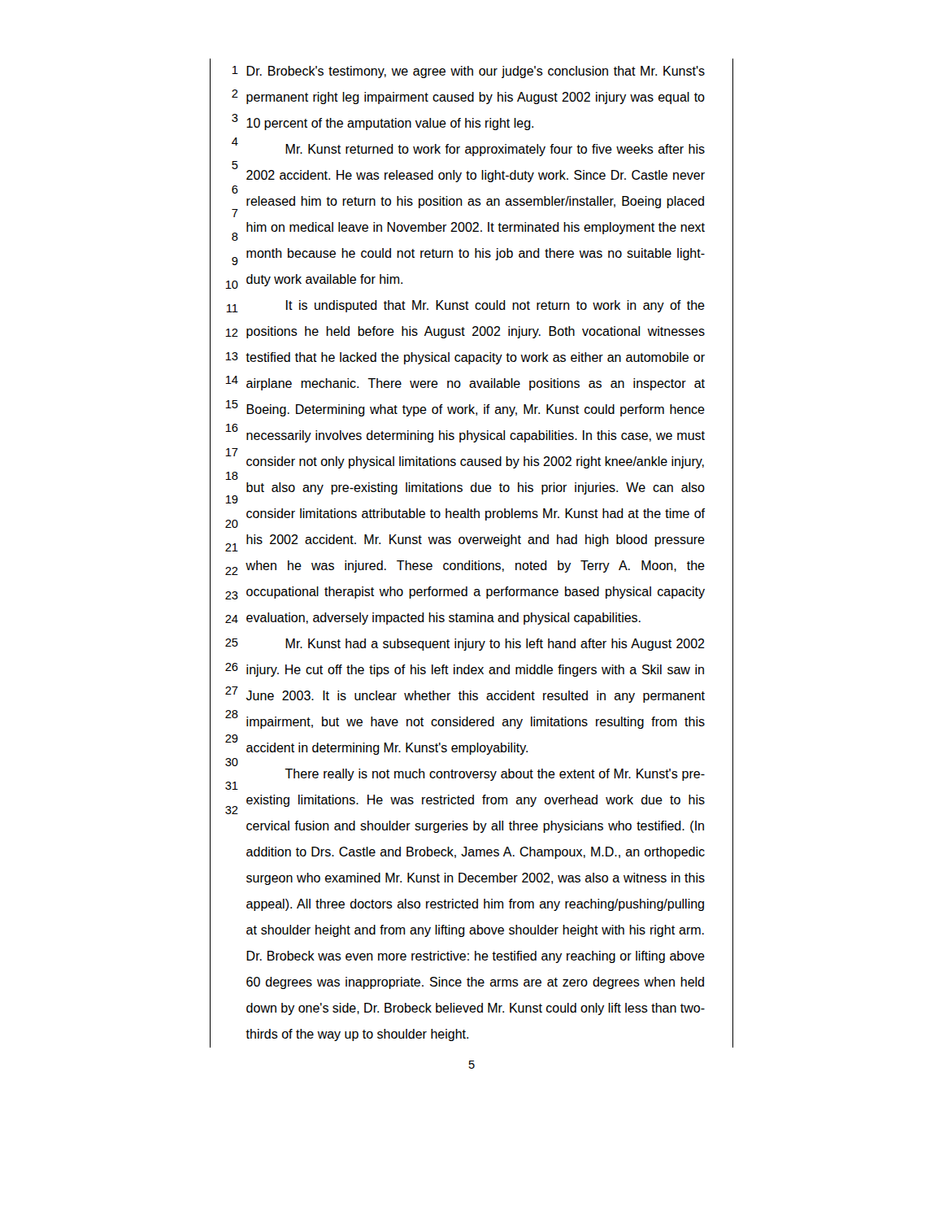1234567891011121314151617181920212223242526272829303132
Dr. Brobeck's testimony, we agree with our judge's conclusion that Mr. Kunst's permanent right leg impairment caused by his August 2002 injury was equal to 10 percent of the amputation value of his right leg.
Mr. Kunst returned to work for approximately four to five weeks after his 2002 accident. He was released only to light-duty work. Since Dr. Castle never released him to return to his position as an assembler/installer, Boeing placed him on medical leave in November 2002. It terminated his employment the next month because he could not return to his job and there was no suitable light-duty work available for him.
It is undisputed that Mr. Kunst could not return to work in any of the positions he held before his August 2002 injury. Both vocational witnesses testified that he lacked the physical capacity to work as either an automobile or airplane mechanic. There were no available positions as an inspector at Boeing. Determining what type of work, if any, Mr. Kunst could perform hence necessarily involves determining his physical capabilities. In this case, we must consider not only physical limitations caused by his 2002 right knee/ankle injury, but also any pre-existing limitations due to his prior injuries. We can also consider limitations attributable to health problems Mr. Kunst had at the time of his 2002 accident. Mr. Kunst was overweight and had high blood pressure when he was injured. These conditions, noted by Terry A. Moon, the occupational therapist who performed a performance based physical capacity evaluation, adversely impacted his stamina and physical capabilities.
Mr. Kunst had a subsequent injury to his left hand after his August 2002 injury. He cut off the tips of his left index and middle fingers with a Skil saw in June 2003. It is unclear whether this accident resulted in any permanent impairment, but we have not considered any limitations resulting from this accident in determining Mr. Kunst's employability.
There really is not much controversy about the extent of Mr. Kunst's pre-existing limitations. He was restricted from any overhead work due to his cervical fusion and shoulder surgeries by all three physicians who testified. (In addition to Drs. Castle and Brobeck, James A. Champoux, M.D., an orthopedic surgeon who examined Mr. Kunst in December 2002, was also a witness in this appeal). All three doctors also restricted him from any reaching/pushing/pulling at shoulder height and from any lifting above shoulder height with his right arm. Dr. Brobeck was even more restrictive: he testified any reaching or lifting above 60 degrees was inappropriate. Since the arms are at zero degrees when held down by one's side, Dr. Brobeck believed Mr. Kunst could only lift less than two-thirds of the way up to shoulder height.
5